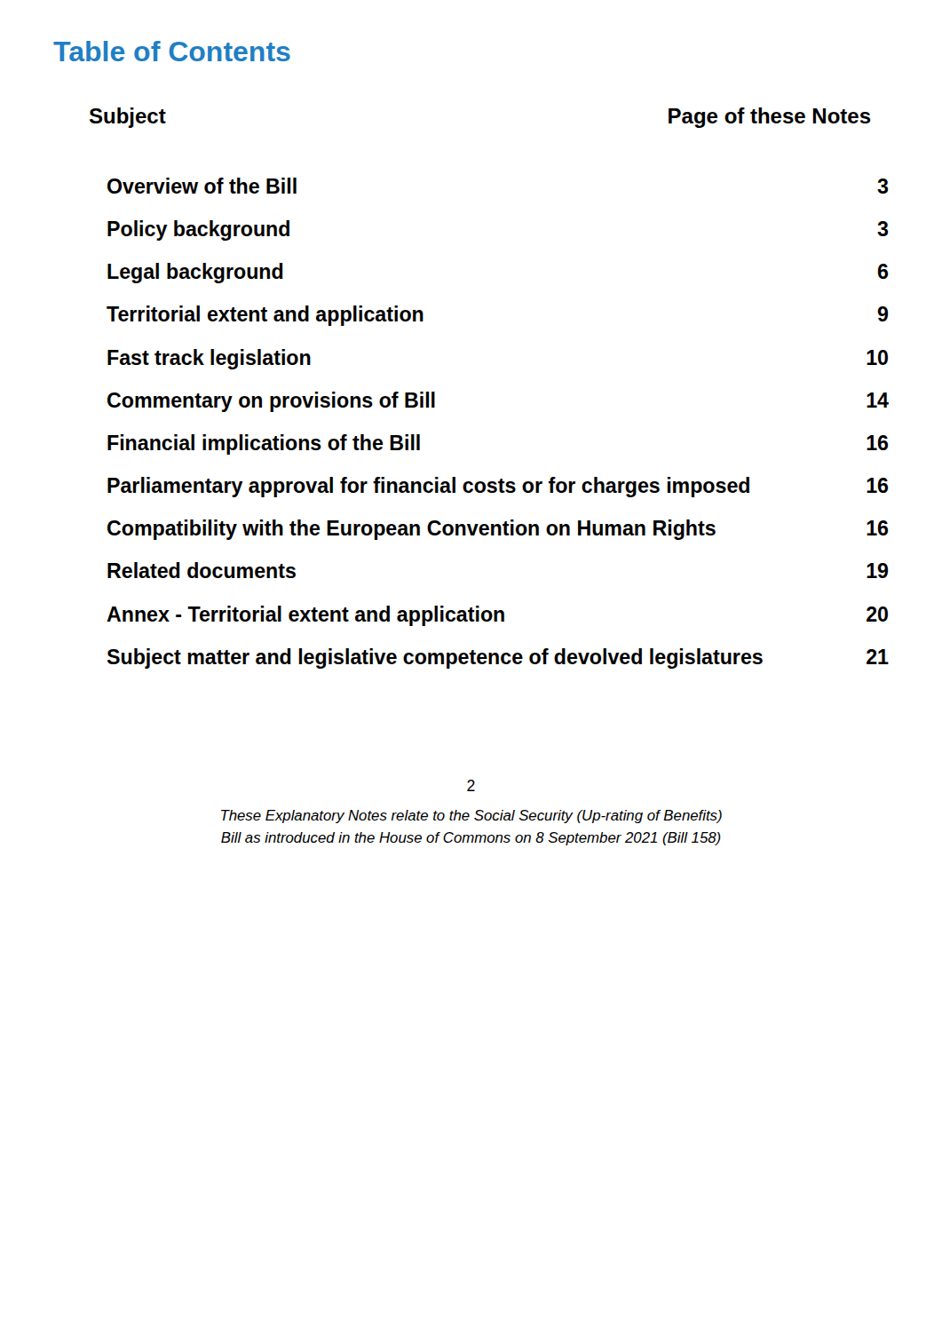Table of Contents
Subject Page of these Notes
Overview of the Bill 3
Policy background 3
Legal background 6
Territorial extent and application 9
Fast track legislation 10
Commentary on provisions of Bill 14
Financial implications of the Bill 16
Parliamentary approval for financial costs or for charges imposed 16
Compatibility with the European Convention on Human Rights 16
Related documents 19
Annex - Territorial extent and application 20
Subject matter and legislative competence of devolved legislatures 21
2
These Explanatory Notes relate to the Social Security (Up-rating of Benefits)
Bill as introduced in the House of Commons on 8 September 2021 (Bill 158)